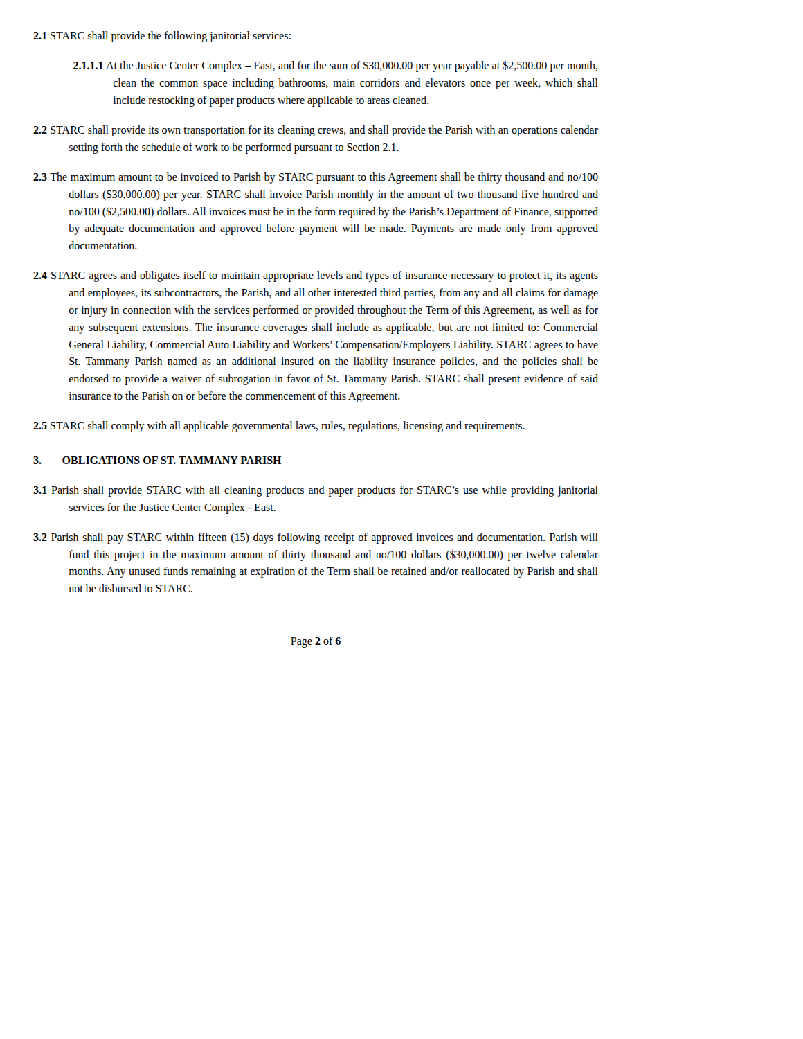2.1 STARC shall provide the following janitorial services:
2.1.1.1 At the Justice Center Complex – East, and for the sum of $30,000.00 per year payable at $2,500.00 per month, clean the common space including bathrooms, main corridors and elevators once per week, which shall include restocking of paper products where applicable to areas cleaned.
2.2 STARC shall provide its own transportation for its cleaning crews, and shall provide the Parish with an operations calendar setting forth the schedule of work to be performed pursuant to Section 2.1.
2.3 The maximum amount to be invoiced to Parish by STARC pursuant to this Agreement shall be thirty thousand and no/100 dollars ($30,000.00) per year. STARC shall invoice Parish monthly in the amount of two thousand five hundred and no/100 ($2,500.00) dollars. All invoices must be in the form required by the Parish’s Department of Finance, supported by adequate documentation and approved before payment will be made. Payments are made only from approved documentation.
2.4 STARC agrees and obligates itself to maintain appropriate levels and types of insurance necessary to protect it, its agents and employees, its subcontractors, the Parish, and all other interested third parties, from any and all claims for damage or injury in connection with the services performed or provided throughout the Term of this Agreement, as well as for any subsequent extensions. The insurance coverages shall include as applicable, but are not limited to: Commercial General Liability, Commercial Auto Liability and Workers’ Compensation/Employers Liability. STARC agrees to have St. Tammany Parish named as an additional insured on the liability insurance policies, and the policies shall be endorsed to provide a waiver of subrogation in favor of St. Tammany Parish. STARC shall present evidence of said insurance to the Parish on or before the commencement of this Agreement.
2.5 STARC shall comply with all applicable governmental laws, rules, regulations, licensing and requirements.
3. OBLIGATIONS OF ST. TAMMANY PARISH
3.1 Parish shall provide STARC with all cleaning products and paper products for STARC’s use while providing janitorial services for the Justice Center Complex - East.
3.2 Parish shall pay STARC within fifteen (15) days following receipt of approved invoices and documentation. Parish will fund this project in the maximum amount of thirty thousand and no/100 dollars ($30,000.00) per twelve calendar months. Any unused funds remaining at expiration of the Term shall be retained and/or reallocated by Parish and shall not be disbursed to STARC.
Page 2 of 6